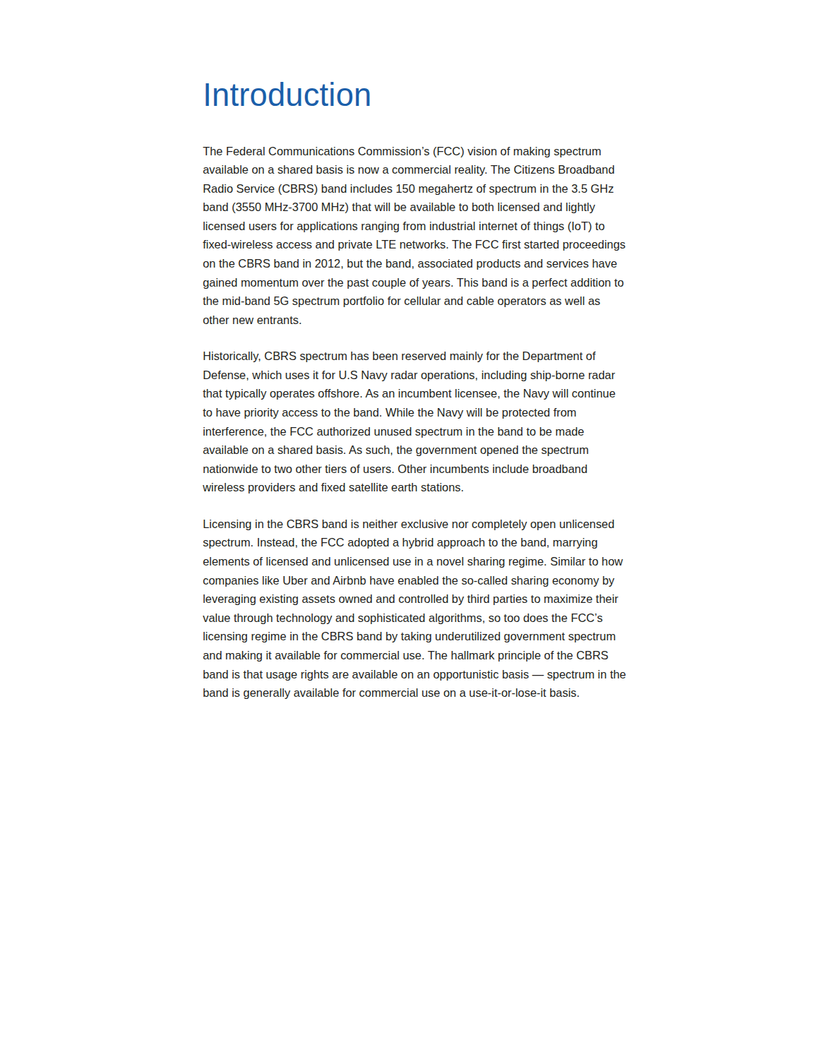Introduction
The Federal Communications Commission’s (FCC) vision of making spectrum available on a shared basis is now a commercial reality. The Citizens Broadband Radio Service (CBRS) band includes 150 megahertz of spectrum in the 3.5 GHz band (3550 MHz-3700 MHz) that will be available to both licensed and lightly licensed users for applications ranging from industrial internet of things (IoT) to fixed-wireless access and private LTE networks. The FCC first started proceedings on the CBRS band in 2012, but the band, associated products and services have gained momentum over the past couple of years. This band is a perfect addition to the mid-band 5G spectrum portfolio for cellular and cable operators as well as other new entrants.
Historically, CBRS spectrum has been reserved mainly for the Department of Defense, which uses it for U.S Navy radar operations, including ship-borne radar that typically operates offshore. As an incumbent licensee, the Navy will continue to have priority access to the band. While the Navy will be protected from interference, the FCC authorized unused spectrum in the band to be made available on a shared basis. As such, the government opened the spectrum nationwide to two other tiers of users. Other incumbents include broadband wireless providers and fixed satellite earth stations.
Licensing in the CBRS band is neither exclusive nor completely open unlicensed spectrum. Instead, the FCC adopted a hybrid approach to the band, marrying elements of licensed and unlicensed use in a novel sharing regime. Similar to how companies like Uber and Airbnb have enabled the so-called sharing economy by leveraging existing assets owned and controlled by third parties to maximize their value through technology and sophisticated algorithms, so too does the FCC’s licensing regime in the CBRS band by taking underutilized government spectrum and making it available for commercial use. The hallmark principle of the CBRS band is that usage rights are available on an opportunistic basis — spectrum in the band is generally available for commercial use on a use-it-or-lose-it basis.